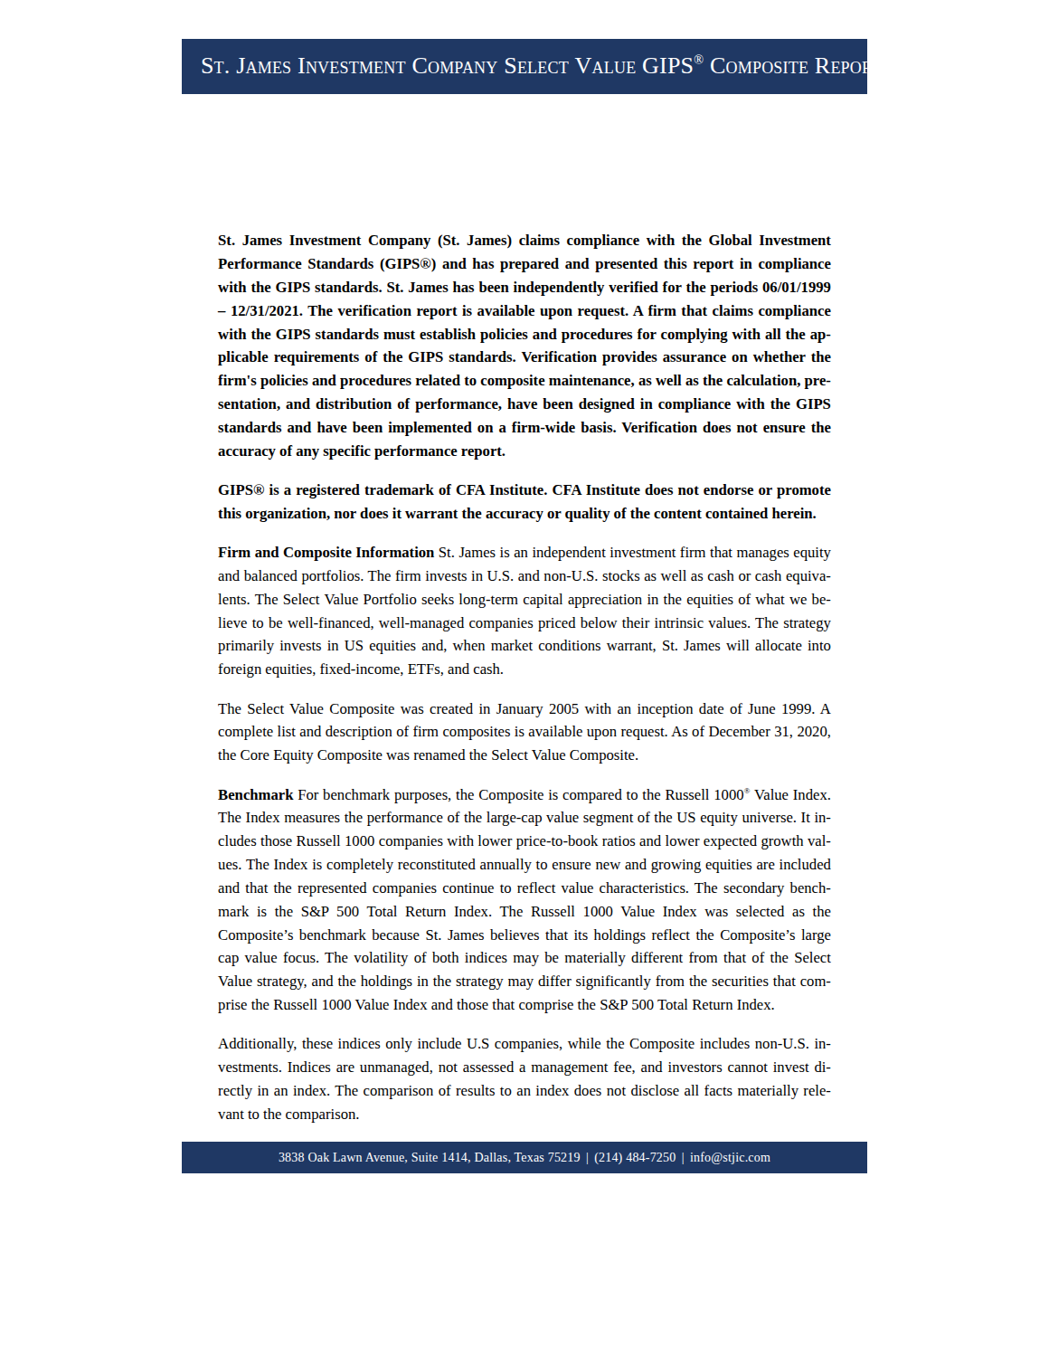St. James Investment Company Select Value GIPS® Composite Report
St. James Investment Company (St. James) claims compliance with the Global Investment Performance Standards (GIPS®) and has prepared and presented this report in compliance with the GIPS standards. St. James has been independently verified for the periods 06/01/1999 – 12/31/2021. The verification report is available upon request. A firm that claims compliance with the GIPS standards must establish policies and procedures for complying with all the applicable requirements of the GIPS standards. Verification provides assurance on whether the firm's policies and procedures related to composite maintenance, as well as the calculation, presentation, and distribution of performance, have been designed in compliance with the GIPS standards and have been implemented on a firm-wide basis. Verification does not ensure the accuracy of any specific performance report.
GIPS® is a registered trademark of CFA Institute. CFA Institute does not endorse or promote this organization, nor does it warrant the accuracy or quality of the content contained herein.
Firm and Composite Information St. James is an independent investment firm that manages equity and balanced portfolios. The firm invests in U.S. and non-U.S. stocks as well as cash or cash equivalents. The Select Value Portfolio seeks long-term capital appreciation in the equities of what we believe to be well-financed, well-managed companies priced below their intrinsic values. The strategy primarily invests in US equities and, when market conditions warrant, St. James will allocate into foreign equities, fixed-income, ETFs, and cash.
The Select Value Composite was created in January 2005 with an inception date of June 1999. A complete list and description of firm composites is available upon request. As of December 31, 2020, the Core Equity Composite was renamed the Select Value Composite.
Benchmark For benchmark purposes, the Composite is compared to the Russell 1000® Value Index. The Index measures the performance of the large-cap value segment of the US equity universe. It includes those Russell 1000 companies with lower price-to-book ratios and lower expected growth values. The Index is completely reconstituted annually to ensure new and growing equities are included and that the represented companies continue to reflect value characteristics. The secondary benchmark is the S&P 500 Total Return Index. The Russell 1000 Value Index was selected as the Composite’s benchmark because St. James believes that its holdings reflect the Composite’s large cap value focus. The volatility of both indices may be materially different from that of the Select Value strategy, and the holdings in the strategy may differ significantly from the securities that comprise the Russell 1000 Value Index and those that comprise the S&P 500 Total Return Index.
Additionally, these indices only include U.S companies, while the Composite includes non-U.S. investments. Indices are unmanaged, not assessed a management fee, and investors cannot invest directly in an index. The comparison of results to an index does not disclose all facts materially relevant to the comparison.
3838 Oak Lawn Avenue, Suite 1414, Dallas, Texas 75219 | (214) 484-7250 | info@stjic.com